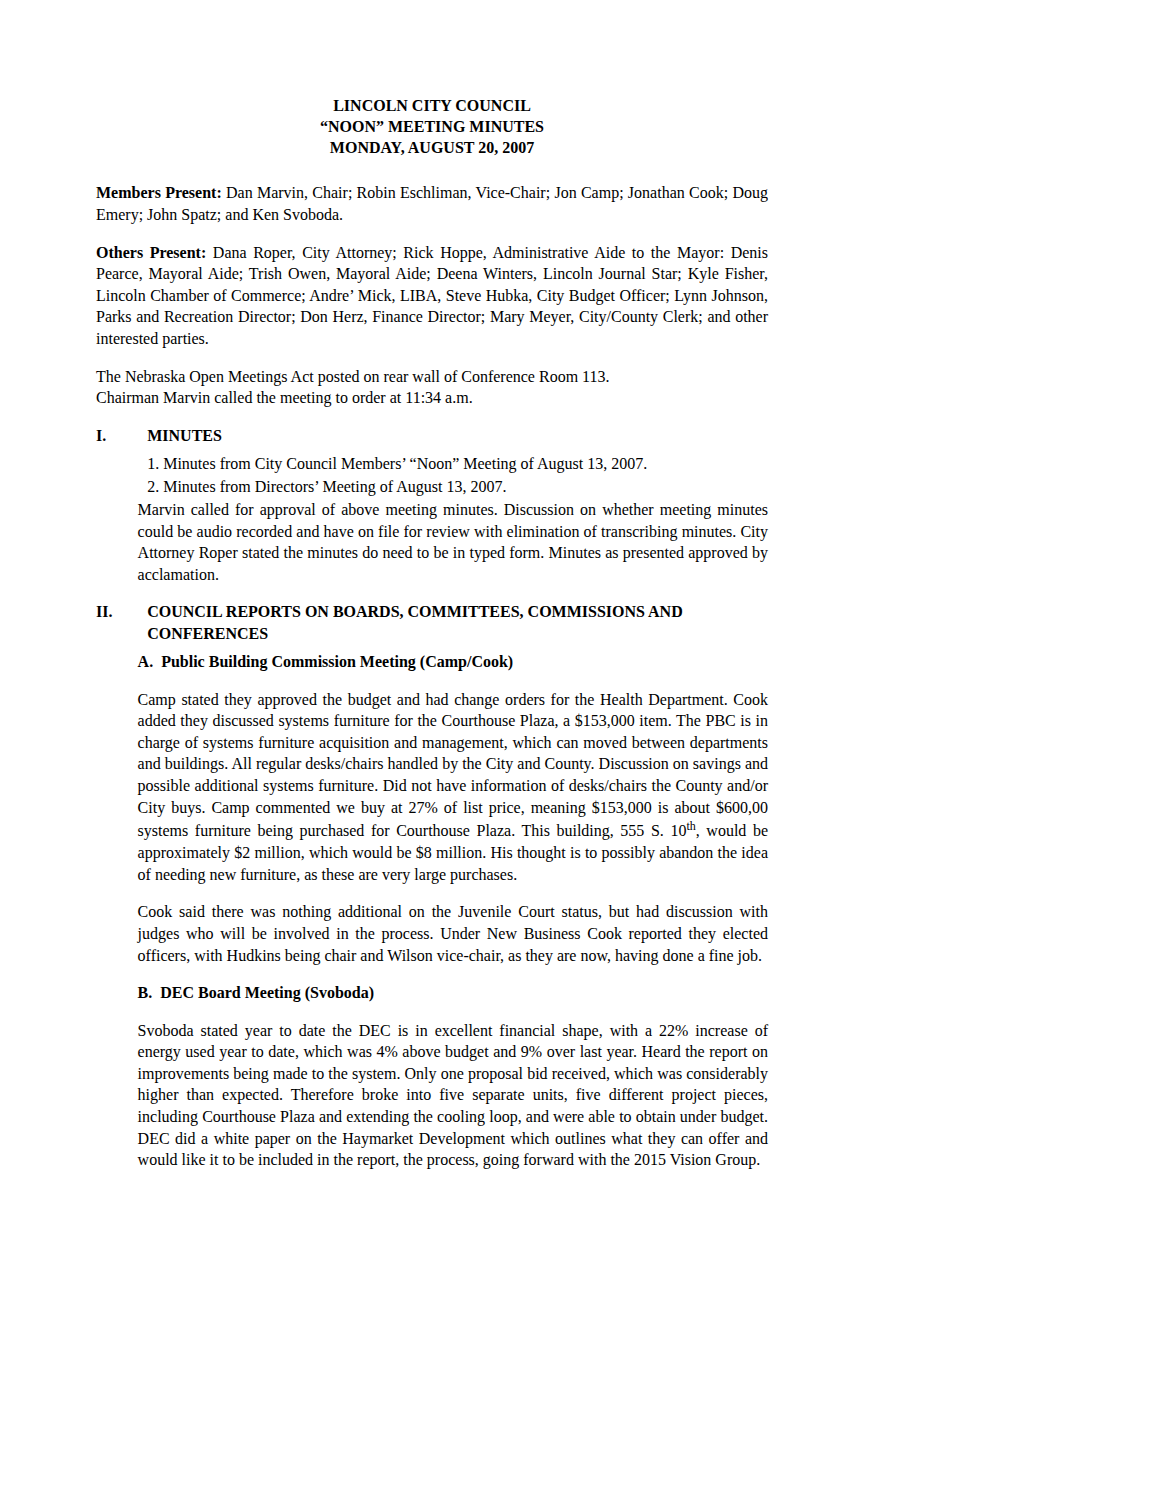LINCOLN CITY COUNCIL
“NOON” MEETING MINUTES
MONDAY, AUGUST 20, 2007
Members Present: Dan Marvin, Chair; Robin Eschliman, Vice-Chair; Jon Camp; Jonathan Cook; Doug Emery; John Spatz; and Ken Svoboda.
Others Present: Dana Roper, City Attorney; Rick Hoppe, Administrative Aide to the Mayor: Denis Pearce, Mayoral Aide; Trish Owen, Mayoral Aide; Deena Winters, Lincoln Journal Star; Kyle Fisher, Lincoln Chamber of Commerce; Andre’ Mick, LIBA, Steve Hubka, City Budget Officer; Lynn Johnson, Parks and Recreation Director; Don Herz, Finance Director; Mary Meyer, City/County Clerk; and other interested parties.
The Nebraska Open Meetings Act posted on rear wall of Conference Room 113.
Chairman Marvin called the meeting to order at 11:34 a.m.
I.
MINUTES
Minutes from City Council Members’ “Noon” Meeting of August 13, 2007.
Minutes from Directors’ Meeting of August 13, 2007.
Marvin called for approval of above meeting minutes. Discussion on whether meeting minutes could be audio recorded and have on file for review with elimination of transcribing minutes. City Attorney Roper stated the minutes do need to be in typed form. Minutes as presented approved by acclamation.
II.
COUNCIL REPORTS ON BOARDS, COMMITTEES, COMMISSIONS AND CONFERENCES
A. Public Building Commission Meeting (Camp/Cook)
Camp stated they approved the budget and had change orders for the Health Department. Cook added they discussed systems furniture for the Courthouse Plaza, a $153,000 item. The PBC is in charge of systems furniture acquisition and management, which can moved between departments and buildings. All regular desks/chairs handled by the City and County. Discussion on savings and possible additional systems furniture. Did not have information of desks/chairs the County and/or City buys. Camp commented we buy at 27% of list price, meaning $153,000 is about $600,00 systems furniture being purchased for Courthouse Plaza. This building, 555 S. 10th, would be approximately $2 million, which would be $8 million. His thought is to possibly abandon the idea of needing new furniture, as these are very large purchases.
Cook said there was nothing additional on the Juvenile Court status, but had discussion with judges who will be involved in the process. Under New Business Cook reported they elected officers, with Hudkins being chair and Wilson vice-chair, as they are now, having done a fine job.
B. DEC Board Meeting (Svoboda)
Svoboda stated year to date the DEC is in excellent financial shape, with a 22% increase of energy used year to date, which was 4% above budget and 9% over last year. Heard the report on improvements being made to the system. Only one proposal bid received, which was considerably higher than expected. Therefore broke into five separate units, five different project pieces, including Courthouse Plaza and extending the cooling loop, and were able to obtain under budget. DEC did a white paper on the Haymarket Development which outlines what they can offer and would like it to be included in the report, the process, going forward with the 2015 Vision Group.